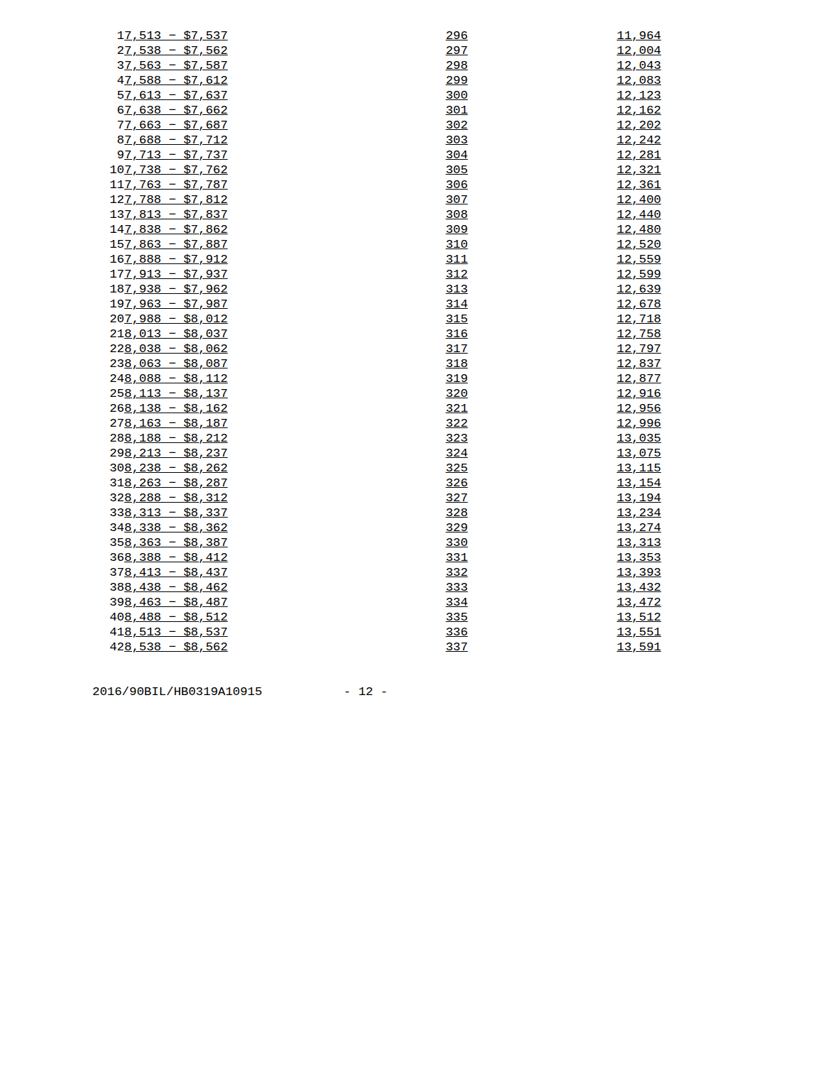| 1 | 7,513 − $7,537 | 296 | 11,964 |
| 2 | 7,538 − $7,562 | 297 | 12,004 |
| 3 | 7,563 − $7,587 | 298 | 12,043 |
| 4 | 7,588 − $7,612 | 299 | 12,083 |
| 5 | 7,613 − $7,637 | 300 | 12,123 |
| 6 | 7,638 − $7,662 | 301 | 12,162 |
| 7 | 7,663 − $7,687 | 302 | 12,202 |
| 8 | 7,688 − $7,712 | 303 | 12,242 |
| 9 | 7,713 − $7,737 | 304 | 12,281 |
| 10 | 7,738 − $7,762 | 305 | 12,321 |
| 11 | 7,763 − $7,787 | 306 | 12,361 |
| 12 | 7,788 − $7,812 | 307 | 12,400 |
| 13 | 7,813 − $7,837 | 308 | 12,440 |
| 14 | 7,838 − $7,862 | 309 | 12,480 |
| 15 | 7,863 − $7,887 | 310 | 12,520 |
| 16 | 7,888 − $7,912 | 311 | 12,559 |
| 17 | 7,913 − $7,937 | 312 | 12,599 |
| 18 | 7,938 − $7,962 | 313 | 12,639 |
| 19 | 7,963 − $7,987 | 314 | 12,678 |
| 20 | 7,988 − $8,012 | 315 | 12,718 |
| 21 | 8,013 − $8,037 | 316 | 12,758 |
| 22 | 8,038 − $8,062 | 317 | 12,797 |
| 23 | 8,063 − $8,087 | 318 | 12,837 |
| 24 | 8,088 − $8,112 | 319 | 12,877 |
| 25 | 8,113 − $8,137 | 320 | 12,916 |
| 26 | 8,138 − $8,162 | 321 | 12,956 |
| 27 | 8,163 − $8,187 | 322 | 12,996 |
| 28 | 8,188 − $8,212 | 323 | 13,035 |
| 29 | 8,213 − $8,237 | 324 | 13,075 |
| 30 | 8,238 − $8,262 | 325 | 13,115 |
| 31 | 8,263 − $8,287 | 326 | 13,154 |
| 32 | 8,288 − $8,312 | 327 | 13,194 |
| 33 | 8,313 − $8,337 | 328 | 13,234 |
| 34 | 8,338 − $8,362 | 329 | 13,274 |
| 35 | 8,363 − $8,387 | 330 | 13,313 |
| 36 | 8,388 − $8,412 | 331 | 13,353 |
| 37 | 8,413 − $8,437 | 332 | 13,393 |
| 38 | 8,438 − $8,462 | 333 | 13,432 |
| 39 | 8,463 − $8,487 | 334 | 13,472 |
| 40 | 8,488 − $8,512 | 335 | 13,512 |
| 41 | 8,513 − $8,537 | 336 | 13,551 |
| 42 | 8,538 − $8,562 | 337 | 13,591 |
2016/90BIL/HB0319A10915 - 12 -